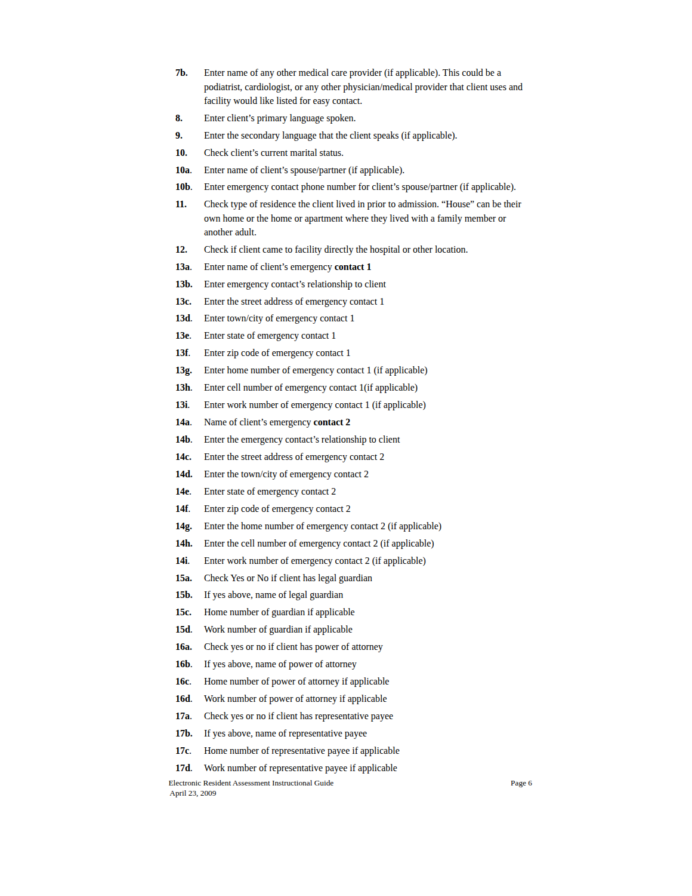7b. Enter name of any other medical care provider (if applicable). This could be a podiatrist, cardiologist, or any other physician/medical provider that client uses and facility would like listed for easy contact.
8. Enter client’s primary language spoken.
9. Enter the secondary language that the client speaks (if applicable).
10. Check client’s current marital status.
10a. Enter name of client’s spouse/partner (if applicable).
10b. Enter emergency contact phone number for client’s spouse/partner (if applicable).
11. Check type of residence the client lived in prior to admission. “House” can be their own home or the home or apartment where they lived with a family member or another adult.
12. Check if client came to facility directly the hospital or other location.
13a. Enter name of client’s emergency contact 1
13b. Enter emergency contact’s relationship to client
13c. Enter the street address of emergency contact 1
13d. Enter town/city of emergency contact 1
13e. Enter state of emergency contact 1
13f. Enter zip code of emergency contact 1
13g. Enter home number of emergency contact 1 (if applicable)
13h. Enter cell number of emergency contact 1(if applicable)
13i. Enter work number of emergency contact 1 (if applicable)
14a. Name of client’s emergency contact 2
14b. Enter the emergency contact’s relationship to client
14c. Enter the street address of emergency contact 2
14d. Enter the town/city of emergency contact 2
14e. Enter state of emergency contact 2
14f. Enter zip code of emergency contact 2
14g. Enter the home number of emergency contact 2 (if applicable)
14h. Enter the cell number of emergency contact 2 (if applicable)
14i. Enter work number of emergency contact 2 (if applicable)
15a. Check Yes or No if client has legal guardian
15b. If yes above, name of legal guardian
15c. Home number of guardian if applicable
15d. Work number of guardian if applicable
16a. Check yes or no if client has power of attorney
16b. If yes above, name of power of attorney
16c. Home number of power of attorney if applicable
16d. Work number of power of attorney if applicable
17a. Check yes or no if client has representative payee
17b. If yes above, name of representative payee
17c. Home number of representative payee if applicable
17d. Work number of representative payee if applicable
Electronic Resident Assessment Instructional Guide Page 6 April 23, 2009